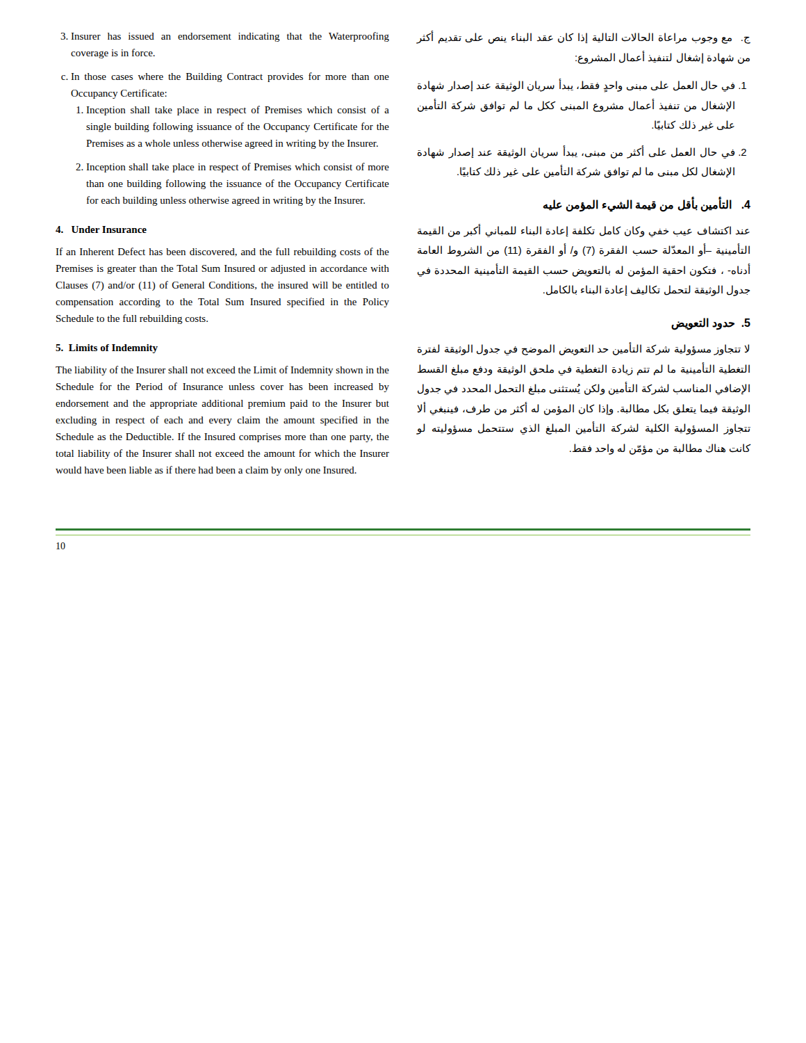Insurer has issued an endorsement indicating that the Waterproofing coverage is in force.
In those cases where the Building Contract provides for more than one Occupancy Certificate:
Inception shall take place in respect of Premises which consist of a single building following issuance of the Occupancy Certificate for the Premises as a whole unless otherwise agreed in writing by the Insurer.
Inception shall take place in respect of Premises which consist of more than one building following the issuance of the Occupancy Certificate for each building unless otherwise agreed in writing by the Insurer.
4. Under Insurance
If an Inherent Defect has been discovered, and the full rebuilding costs of the Premises is greater than the Total Sum Insured or adjusted in accordance with Clauses (7) and/or (11) of General Conditions, the insured will be entitled to compensation according to the Total Sum Insured specified in the Policy Schedule to the full rebuilding costs.
5. Limits of Indemnity
The liability of the Insurer shall not exceed the Limit of Indemnity shown in the Schedule for the Period of Insurance unless cover has been increased by endorsement and the appropriate additional premium paid to the Insurer but excluding in respect of each and every claim the amount specified in the Schedule as the Deductible. If the Insured comprises more than one party, the total liability of the Insurer shall not exceed the amount for which the Insurer would have been liable as if there had been a claim by only one Insured.
ج. مع وجوب مراعاة الحالات التالية إذا كان عقد البناء ينص على تقديم أكثر من شهادة إشغال لتنفيذ أعمال المشروع:
في حال العمل على مبنى واحدٍ فقط، يبدأ سريان الوثيقة عند إصدار شهادة الإشغال من تنفيذ أعمال مشروع المبنى ككل ما لم توافق شركة التأمين على غير ذلك كتابيًا.
في حال العمل على أكثر من مبنى، يبدأ سريان الوثيقة عند إصدار شهادة الإشغال لكل مبنى ما لم توافق شركة التأمين على غير ذلك كتابيًا.
4. التأمين بأقل من قيمة الشيء المؤمن عليه
عند اكتشاف عيب خفي وكان كامل تكلفة إعادة البناء للمباني أكبر من القيمة التأمينية –أو المعدّلة حسب الفقرة (7) و/ أو الفقرة (11) من الشروط العامة أدناه- ، فتكون احقية المؤمن له بالتعويض حسب القيمة التأمينية المحددة في جدول الوثيقة لتحمل تكاليف إعادة البناء بالكامل.
5. حدود التعويض
لا تتجاوز مسؤولية شركة التأمين حد التعويض الموضح في جدول الوثيقة لفترة التغطية التأمينية ما لم تتم زيادة التغطية في ملحق الوثيقة ودفع مبلغ القسط الإضافي المناسب لشركة التأمين ولكن يُستثنى مبلغ التحمل المحدد في جدول الوثيقة فيما يتعلق بكل مطالبة. وإذا كان المؤمن له أكثر من طرف، فينبغي ألا تتجاوز المسؤولية الكلية لشركة التأمين المبلغ الذي ستتحمل مسؤوليته لو كانت هناك مطالبة من مؤمّن له واحد فقط.
10